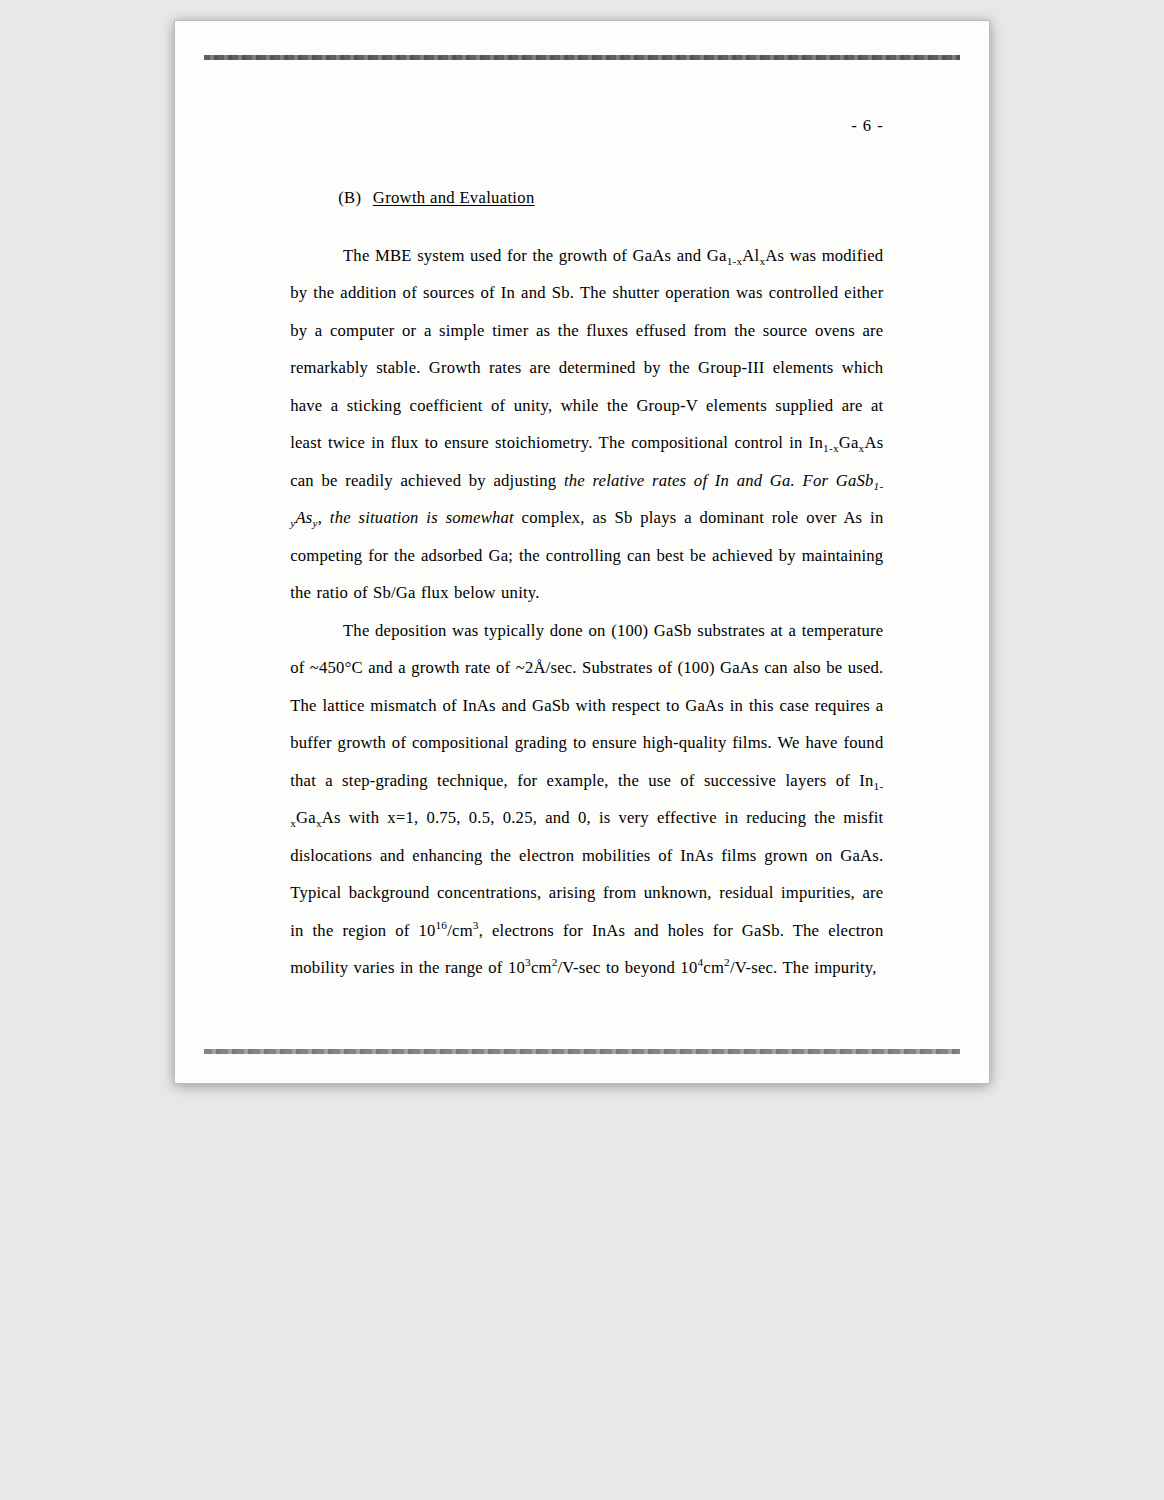- 6 -
(B) Growth and Evaluation
The MBE system used for the growth of GaAs and Ga1-xAlxAs was modified by the addition of sources of In and Sb. The shutter operation was controlled either by a computer or a simple timer as the fluxes effused from the source ovens are remarkably stable. Growth rates are determined by the Group-III elements which have a sticking coefficient of unity, while the Group-V elements supplied are at least twice in flux to ensure stoichiometry. The compositional control in In1-xGaxAs can be readily achieved by adjusting the relative rates of In and Ga. For GaSb1-yAsy, the situation is somewhat complex, as Sb plays a dominant role over As in competing for the adsorbed Ga; the controlling can best be achieved by maintaining the ratio of Sb/Ga flux below unity.
The deposition was typically done on (100) GaSb substrates at a temperature of ~450°C and a growth rate of ~2Å/sec. Substrates of (100) GaAs can also be used. The lattice mismatch of InAs and GaSb with respect to GaAs in this case requires a buffer growth of compositional grading to ensure high-quality films. We have found that a step-grading technique, for example, the use of successive layers of In1-xGaxAs with x=1, 0.75, 0.5, 0.25, and 0, is very effective in reducing the misfit dislocations and enhancing the electron mobilities of InAs films grown on GaAs. Typical background concentrations, arising from unknown, residual impurities, are in the region of 1016/cm3, electrons for InAs and holes for GaSb. The electron mobility varies in the range of 103cm2/V-sec to beyond 104cm2/V-sec. The impurity,